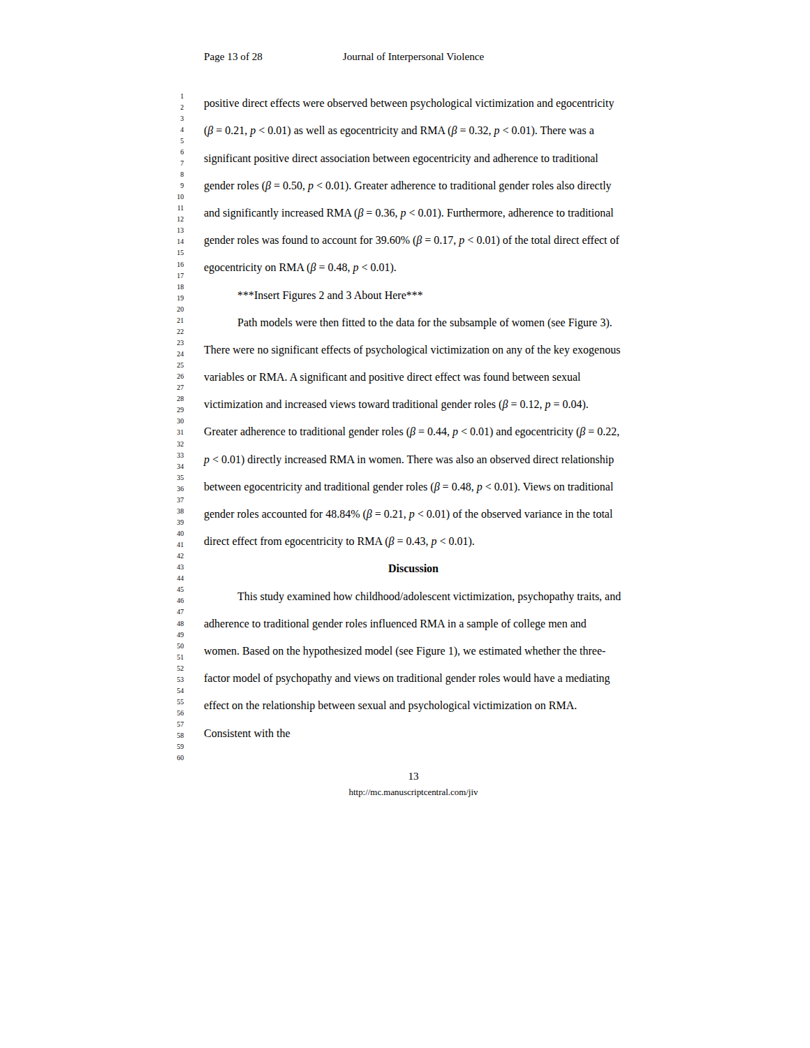Page 13 of 28 Journal of Interpersonal Violence Page 13 of 28
12345 678910 1112131415 1617181920 2122232425 2627282930 3132333435 3637383940 4142434445 4647484950 5152535455 5657585960
positive direct effects were observed between psychological victimization and egocentricity (β = 0.21, p < 0.01) as well as egocentricity and RMA (β = 0.32, p < 0.01). There was a significant positive direct association between egocentricity and adherence to traditional gender roles (β = 0.50, p < 0.01). Greater adherence to traditional gender roles also directly and significantly increased RMA (β = 0.36, p < 0.01). Furthermore, adherence to traditional gender roles was found to account for 39.60% (β = 0.17, p < 0.01) of the total direct effect of egocentricity on RMA (β = 0.48, p < 0.01).
***Insert Figures 2 and 3 About Here***
Path models were then fitted to the data for the subsample of women (see Figure 3). There were no significant effects of psychological victimization on any of the key exogenous variables or RMA. A significant and positive direct effect was found between sexual victimization and increased views toward traditional gender roles (β = 0.12, p = 0.04). Greater adherence to traditional gender roles (β = 0.44, p < 0.01) and egocentricity (β = 0.22, p < 0.01) directly increased RMA in women. There was also an observed direct relationship between egocentricity and traditional gender roles (β = 0.48, p < 0.01). Views on traditional gender roles accounted for 48.84% (β = 0.21, p < 0.01) of the observed variance in the total direct effect from egocentricity to RMA (β = 0.43, p < 0.01).
Discussion
This study examined how childhood/adolescent victimization, psychopathy traits, and adherence to traditional gender roles influenced RMA in a sample of college men and women. Based on the hypothesized model (see Figure 1), we estimated whether the three-factor model of psychopathy and views on traditional gender roles would have a mediating effect on the relationship between sexual and psychological victimization on RMA. Consistent with the
13
http://mc.manuscriptcentral.com/jiv